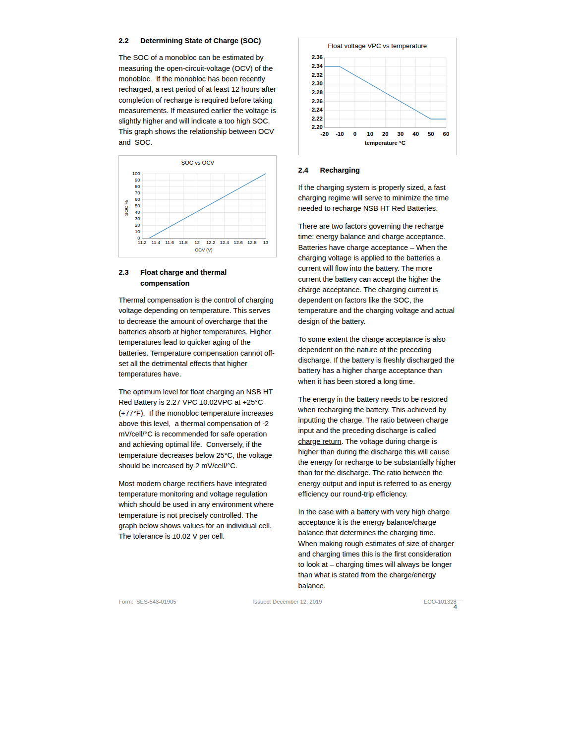2.2 Determining State of Charge (SOC)
The SOC of a monobloc can be estimated by measuring the open-circuit-voltage (OCV) of the monobloc. If the monobloc has been recently recharged, a rest period of at least 12 hours after completion of recharge is required before taking measurements. If measured earlier the voltage is slightly higher and will indicate a too high SOC. This graph shows the relationship between OCV and SOC.
SOC vs OCV
0 10 20 30 40 50 60 70 80 90 100 11.2 11.4 11.6 11.8 12 12.2 12.4 12.6 12.8 13 OCV (V) SOC %
2.3 Float charge and thermal compensation
Thermal compensation is the control of charging voltage depending on temperature. This serves to decrease the amount of overcharge that the batteries absorb at higher temperatures. Higher temperatures lead to quicker aging of the batteries. Temperature compensation cannot off-set all the detrimental effects that higher temperatures have.
The optimum level for float charging an NSB HT Red Battery is 2.27 VPC ±0.02VPC at +25°C (+77°F). If the monobloc temperature increases above this level, a thermal compensation of -2 mV/cell/°C is recommended for safe operation and achieving optimal life. Conversely, if the temperature decreases below 25°C, the voltage should be increased by 2 mV/cell/°C.
Most modern charge rectifiers have integrated temperature monitoring and voltage regulation which should be used in any environment where temperature is not precisely controlled. The graph below shows values for an individual cell. The tolerance is ±0.02 V per cell.
Float voltage VPC vs temperature
2.20 2.22 2.24 2.26 2.28 2.30 2.32 2.34 2.36 -20 -10 0 10 20 30 40 50 60 temperature °C
2.4 Recharging
If the charging system is properly sized, a fast charging regime will serve to minimize the time needed to recharge NSB HT Red Batteries.
There are two factors governing the recharge time: energy balance and charge acceptance. Batteries have charge acceptance – When the charging voltage is applied to the batteries a current will flow into the battery. The more current the battery can accept the higher the charge acceptance. The charging current is dependent on factors like the SOC, the temperature and the charging voltage and actual design of the battery.
To some extent the charge acceptance is also dependent on the nature of the preceding discharge. If the battery is freshly discharged the battery has a higher charge acceptance than when it has been stored a long time.
The energy in the battery needs to be restored when recharging the battery. This achieved by inputting the charge. The ratio between charge input and the preceding discharge is called charge return. The voltage during charge is higher than during the discharge this will cause the energy for recharge to be substantially higher than for the discharge. The ratio between the energy output and input is referred to as energy efficiency our round-trip efficiency.
In the case with a battery with very high charge acceptance it is the energy balance/charge balance that determines the charging time. When making rough estimates of size of charger and charging times this is the first consideration to look at – charging times will always be longer than what is stated from the charge/energy balance.
Form: SES-543-01905
Issued: December 12, 2019
ECO-101328
4